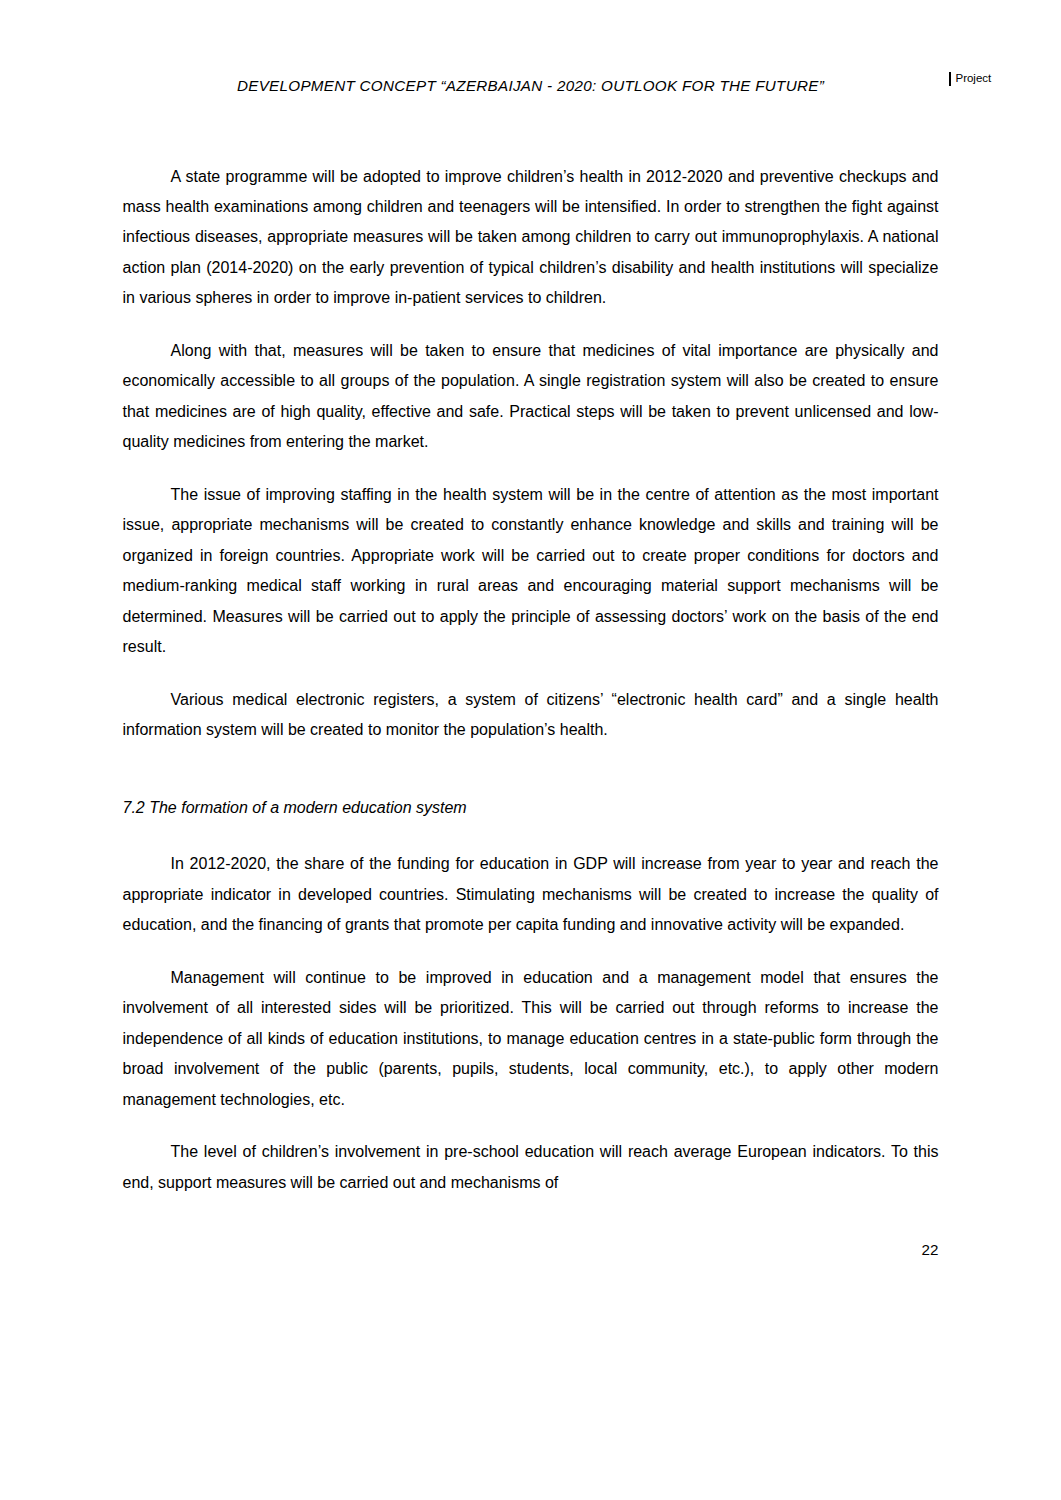DEVELOPMENT CONCEPT “AZERBAIJAN - 2020: OUTLOOK FOR THE FUTURE”
Project
A state programme will be adopted to improve children’s health in 2012-2020 and preventive checkups and mass health examinations among children and teenagers will be intensified. In order to strengthen the fight against infectious diseases, appropriate measures will be taken among children to carry out immunoprophylaxis. A national action plan (2014-2020) on the early prevention of typical children’s disability and health institutions will specialize in various spheres in order to improve in-patient services to children.
Along with that, measures will be taken to ensure that medicines of vital importance are physically and economically accessible to all groups of the population. A single registration system will also be created to ensure that medicines are of high quality, effective and safe. Practical steps will be taken to prevent unlicensed and low-quality medicines from entering the market.
The issue of improving staffing in the health system will be in the centre of attention as the most important issue, appropriate mechanisms will be created to constantly enhance knowledge and skills and training will be organized in foreign countries. Appropriate work will be carried out to create proper conditions for doctors and medium-ranking medical staff working in rural areas and encouraging material support mechanisms will be determined. Measures will be carried out to apply the principle of assessing doctors’ work on the basis of the end result.
Various medical electronic registers, a system of citizens’ “electronic health card” and a single health information system will be created to monitor the population’s health.
7.2 The formation of a modern education system
In 2012-2020, the share of the funding for education in GDP will increase from year to year and reach the appropriate indicator in developed countries. Stimulating mechanisms will be created to increase the quality of education, and the financing of grants that promote per capita funding and innovative activity will be expanded.
Management will continue to be improved in education and a management model that ensures the involvement of all interested sides will be prioritized. This will be carried out through reforms to increase the independence of all kinds of education institutions, to manage education centres in a state-public form through the broad involvement of the public (parents, pupils, students, local community, etc.), to apply other modern management technologies, etc.
The level of children’s involvement in pre-school education will reach average European indicators. To this end, support measures will be carried out and mechanisms of
22